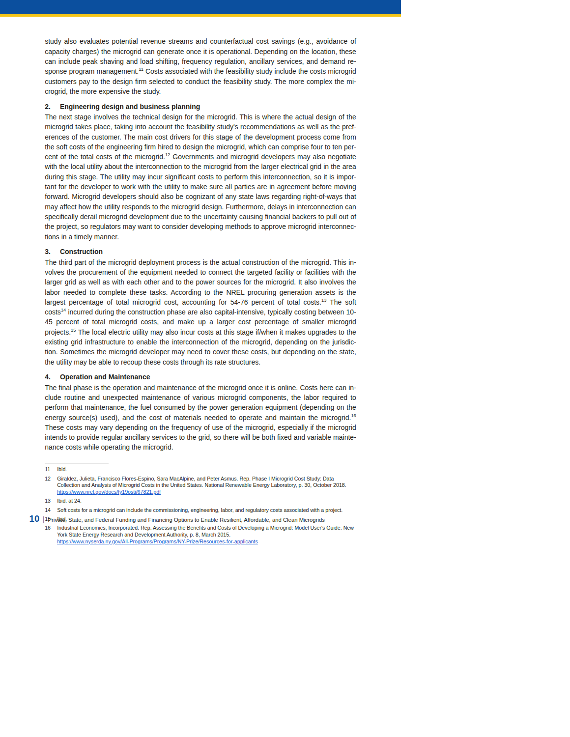study also evaluates potential revenue streams and counterfactual cost savings (e.g., avoidance of capacity charges) the microgrid can generate once it is operational. Depending on the location, these can include peak shaving and load shifting, frequency regulation, ancillary services, and demand response program management.11 Costs associated with the feasibility study include the costs microgrid customers pay to the design firm selected to conduct the feasibility study. The more complex the microgrid, the more expensive the study.
2. Engineering design and business planning
The next stage involves the technical design for the microgrid. This is where the actual design of the microgrid takes place, taking into account the feasibility study's recommendations as well as the preferences of the customer. The main cost drivers for this stage of the development process come from the soft costs of the engineering firm hired to design the microgrid, which can comprise four to ten percent of the total costs of the microgrid.12 Governments and microgrid developers may also negotiate with the local utility about the interconnection to the microgrid from the larger electrical grid in the area during this stage. The utility may incur significant costs to perform this interconnection, so it is important for the developer to work with the utility to make sure all parties are in agreement before moving forward. Microgrid developers should also be cognizant of any state laws regarding right-of-ways that may affect how the utility responds to the microgrid design. Furthermore, delays in interconnection can specifically derail microgrid development due to the uncertainty causing financial backers to pull out of the project, so regulators may want to consider developing methods to approve microgrid interconnections in a timely manner.
3. Construction
The third part of the microgrid deployment process is the actual construction of the microgrid. This involves the procurement of the equipment needed to connect the targeted facility or facilities with the larger grid as well as with each other and to the power sources for the microgrid. It also involves the labor needed to complete these tasks. According to the NREL procuring generation assets is the largest percentage of total microgrid cost, accounting for 54-76 percent of total costs.13 The soft costs14 incurred during the construction phase are also capital-intensive, typically costing between 10-45 percent of total microgrid costs, and make up a larger cost percentage of smaller microgrid projects.15 The local electric utility may also incur costs at this stage if/when it makes upgrades to the existing grid infrastructure to enable the interconnection of the microgrid, depending on the jurisdiction. Sometimes the microgrid developer may need to cover these costs, but depending on the state, the utility may be able to recoup these costs through its rate structures.
4. Operation and Maintenance
The final phase is the operation and maintenance of the microgrid once it is online. Costs here can include routine and unexpected maintenance of various microgrid components, the labor required to perform that maintenance, the fuel consumed by the power generation equipment (depending on the energy source(s) used), and the cost of materials needed to operate and maintain the microgrid.16 These costs may vary depending on the frequency of use of the microgrid, especially if the microgrid intends to provide regular ancillary services to the grid, so there will be both fixed and variable maintenance costs while operating the microgrid.
11 Ibid.
12 Giraldez, Julieta, Francisco Flores-Espino, Sara MacAlpine, and Peter Asmus. Rep. Phase I Microgrid Cost Study: Data Collection and Analysis of Microgrid Costs in the United States. National Renewable Energy Laboratory, p. 30, October 2018.
https://www.nrel.gov/docs/fy19osti/67821.pdf
13 Ibid. at 24.
14 Soft costs for a microgrid can include the commissioning, engineering, labor, and regulatory costs associated with a project.
15 Ibid.
16 Industrial Economics, Incorporated. Rep. Assessing the Benefits and Costs of Developing a Microgrid: Model User's Guide. New York State Energy Research and Development Authority, p. 8, March 2015.
https://www.nyserda.ny.gov/All-Programs/Programs/NY-Prize/Resources-for-applicants
10 | Private, State, and Federal Funding and Financing Options to Enable Resilient, Affordable, and Clean Microgrids